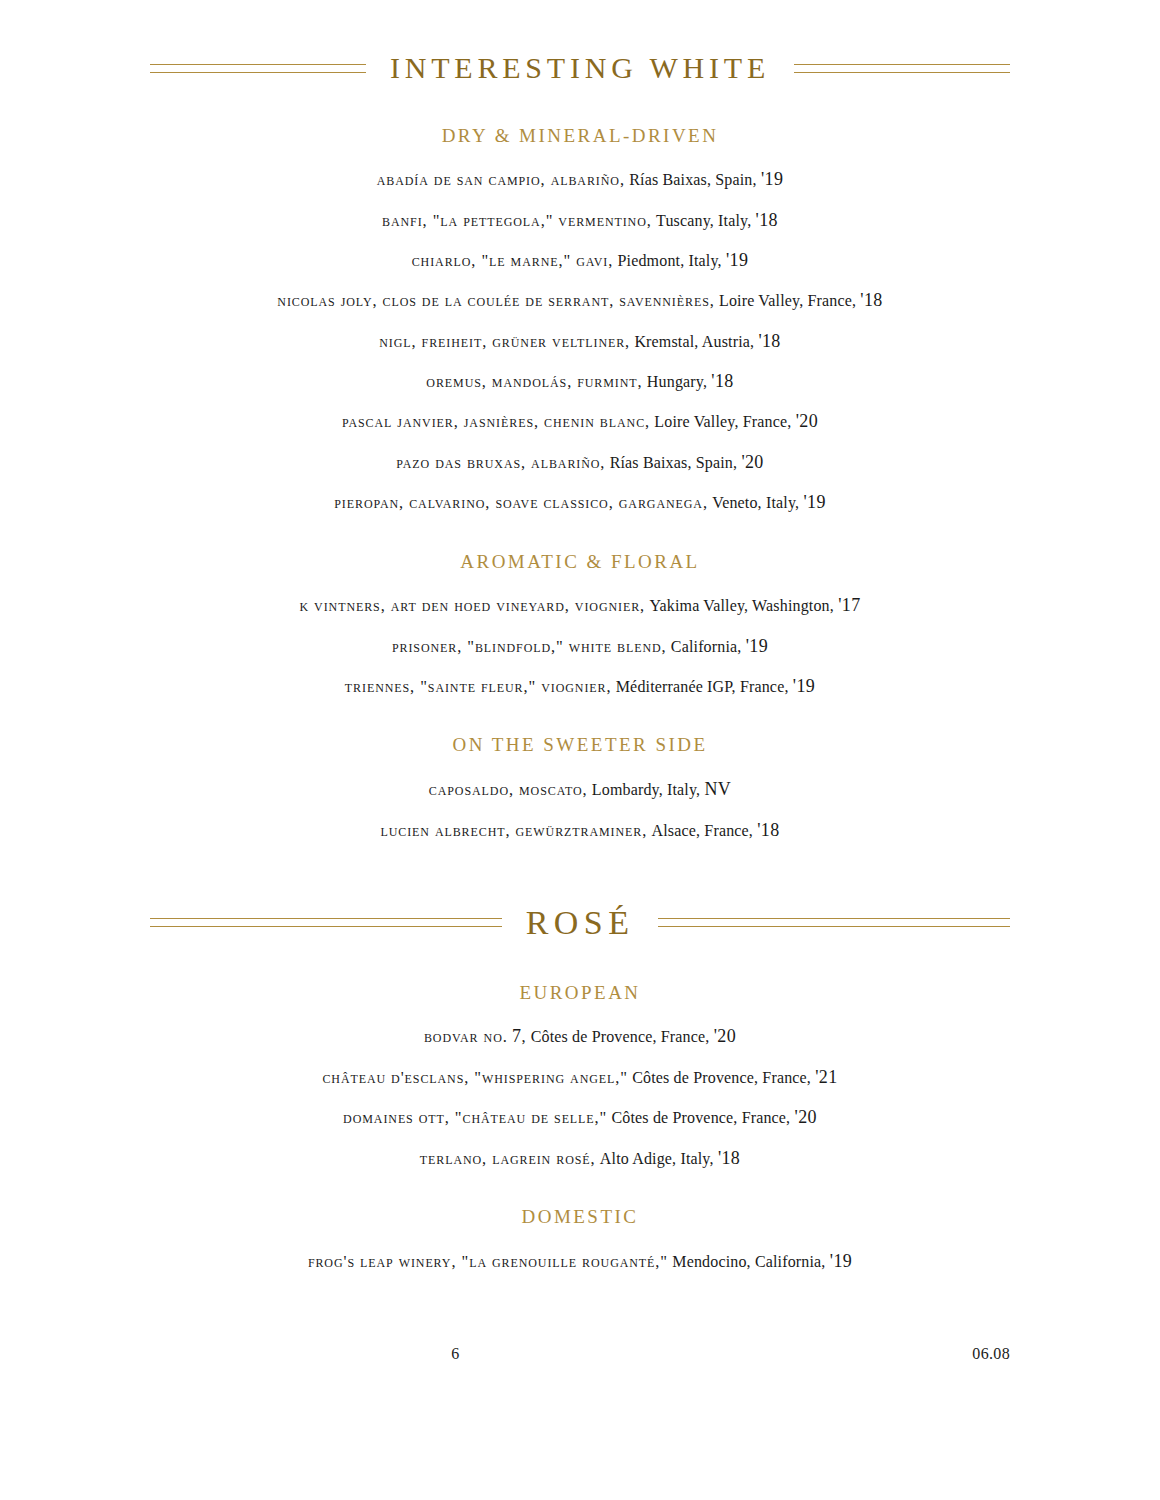Interesting White
Dry & Mineral-Driven
Abadía de San Campio, Albariño, Rías Baixas, Spain, '19
Banfi, "La Pettegola," Vermentino, Tuscany, Italy, '18
Chiarlo, "Le Marne," Gavi, Piedmont, Italy, '19
Nicolas Joly, Clos de la Coulée de Serrant, Savennières, Loire Valley, France, '18
Nigl, Freiheit, Grüner Veltliner, Kremstal, Austria, '18
Oremus, Mandolás, Furmint, Hungary, '18
Pascal Janvier, Jasnières, Chenin Blanc, Loire Valley, France, '20
Pazo das Bruxas, Albariño, Rías Baixas, Spain, '20
Pieropan, Calvarino, Soave Classico, Garganega, Veneto, Italy, '19
Aromatic & Floral
K Vintners, Art Den Hoed Vineyard, Viognier, Yakima Valley, Washington, '17
Prisoner, "Blindfold," White Blend, California, '19
Triennes, "Sainte Fleur," Viognier, Méditerranée IGP, France, '19
On the Sweeter Side
Caposaldo, Moscato, Lombardy, Italy, NV
Lucien Albrecht, Gewürztraminer, Alsace, France, '18
Rosé
European
Bodvar No. 7, Côtes de Provence, France, '20
Château d'Esclans, "Whispering Angel," Côtes de Provence, France, '21
Domaines Ott, "Château de Selle," Côtes de Provence, France, '20
Terlano, Lagrein Rosé, Alto Adige, Italy, '18
Domestic
Frog's Leap Winery, "La Grenouille Rouganté," Mendocino, California, '19
6 06.08